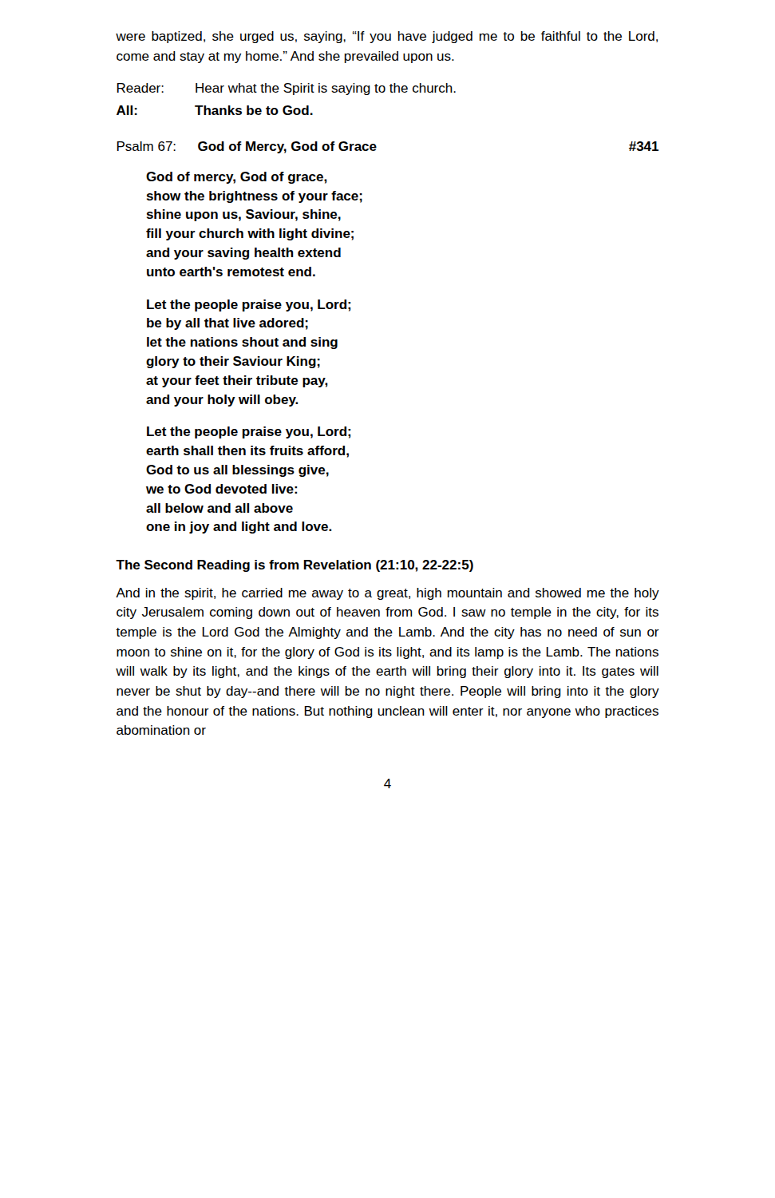were baptized, she urged us, saying, “If you have judged me to be faithful to the Lord, come and stay at my home.” And she prevailed upon us.
Reader: Hear what the Spirit is saying to the church.
All: Thanks be to God.
Psalm 67: God of Mercy, God of Grace #341
God of mercy, God of grace,
show the brightness of your face;
shine upon us, Saviour, shine,
fill your church with light divine;
and your saving health extend
unto earth's remotest end.
Let the people praise you, Lord;
be by all that live adored;
let the nations shout and sing
glory to their Saviour King;
at your feet their tribute pay,
and your holy will obey.
Let the people praise you, Lord;
earth shall then its fruits afford,
God to us all blessings give,
we to God devoted live:
all below and all above
one in joy and light and love.
The Second Reading is from Revelation (21:10, 22-22:5)
And in the spirit, he carried me away to a great, high mountain and showed me the holy city Jerusalem coming down out of heaven from God. I saw no temple in the city, for its temple is the Lord God the Almighty and the Lamb. And the city has no need of sun or moon to shine on it, for the glory of God is its light, and its lamp is the Lamb. The nations will walk by its light, and the kings of the earth will bring their glory into it. Its gates will never be shut by day--and there will be no night there. People will bring into it the glory and the honour of the nations. But nothing unclean will enter it, nor anyone who practices abomination or
4